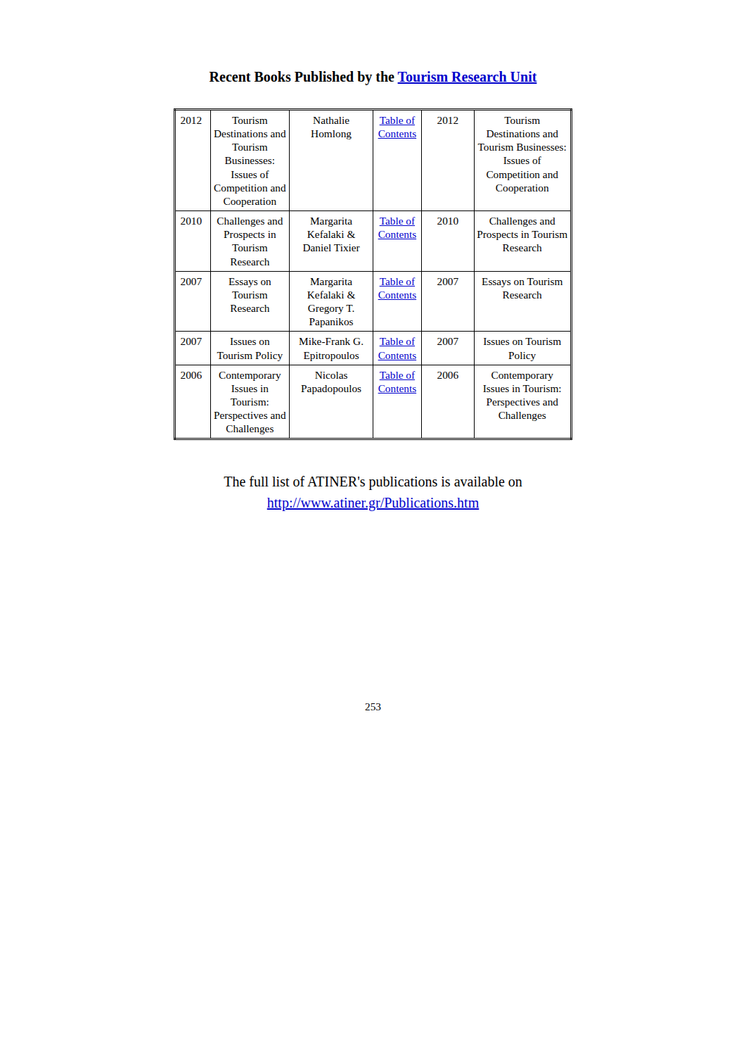Recent Books Published by the Tourism Research Unit
| 2012 | Tourism Destinations and Tourism Businesses: Issues of Competition and Cooperation | Nathalie Homlong | Table of Contents | 2012 | Tourism Destinations and Tourism Businesses: Issues of Competition and Cooperation |
| 2010 | Challenges and Prospects in Tourism Research | Margarita Kefalaki & Daniel Tixier | Table of Contents | 2010 | Challenges and Prospects in Tourism Research |
| 2007 | Essays on Tourism Research | Margarita Kefalaki & Gregory T. Papanikos | Table of Contents | 2007 | Essays on Tourism Research |
| 2007 | Issues on Tourism Policy | Mike-Frank G. Epitropoulos | Table of Contents | 2007 | Issues on Tourism Policy |
| 2006 | Contemporary Issues in Tourism: Perspectives and Challenges | Nicolas Papadopoulos | Table of Contents | 2006 | Contemporary Issues in Tourism: Perspectives and Challenges |
The full list of ATINER's publications is available on
http://www.atiner.gr/Publications.htm
253